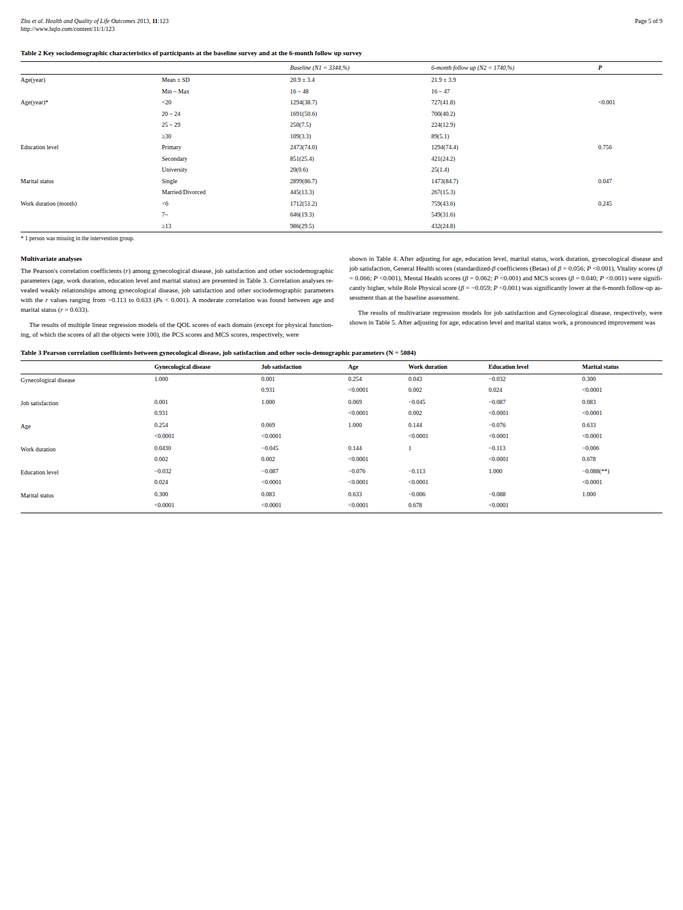Zhu et al. Health and Quality of Life Outcomes 2013, 11:123
http://www.hqlo.com/content/11/1/123
Page 5 of 9
Table 2 Key sociodemographic characteristics of participants at the baseline survey and at the 6-month follow up survey
| | | Baseline (N1 = 3344,%) | 6-month follow up (N2 = 1740,%) | P |
| --- | --- | --- | --- | --- |
| Age(year) | Mean ± SD | 20.9 ± 3.4 | 21.9 ± 3.9 | |
| | Min ~ Max | 16 ~ 48 | 16 ~ 47 | |
| Age(year)* | <20 | 1294(38.7) | 727(41.8) | <0.001 |
| | 20 ~ 24 | 1691(50.6) | 700(40.2) | |
| | 25 ~ 29 | 250(7.5) | 224(12.9) | |
| | ≥30 | 109(3.3) | 89(5.1) | |
| Education level | Primary | 2473(74.0) | 1294(74.4) | 0.756 |
| | Secondary | 851(25.4) | 421(24.2) | |
| | University | 20(0.6) | 25(1.4) | |
| Marital status | Single | 2899(86.7) | 1473(84.7) | 0.047 |
| | Married/Divorced | 445(13.3) | 267(15.3) | |
| Work duration (month) | <6 | 1712(51.2) | 759(43.6) | 0.245 |
| | 7~ | 646(19.3) | 549(31.6) | |
| | ≥13 | 986(29.5) | 432(24.8) | |
* 1 person was missing in the intervention group.
Multivariate analyses
The Pearson's correlation coefficients (r) among gynecological disease, job satisfaction and other sociodemographic parameters (age, work duration, education level and marital status) are presented in Table 3. Correlation analyses revealed weakly relationships among gynecological disease, job satisfaction and other sociodemographic parameters with the r values ranging from −0.113 to 0.633 (Ps < 0.001). A moderate correlation was found between age and marital status (r = 0.633).
The results of multiple linear regression models of the QOL scores of each domain (except for physical functioning, of which the scores of all the objects were 100), the PCS scores and MCS scores, respectively, were
shown in Table 4. After adjusting for age, education level, marital status, work duration, gynecological disease and job satisfaction, General Health scores (standardized-β coefficients (Betas) of β = 0.056; P <0.001), Vitality scores (β = 0.066; P <0.001), Mental Health scores (β = 0.062; P <0.001) and MCS scores (β = 0.040; P <0.001) were significantly higher, while Role Physical score (β = −0.059; P <0.001) was significantly lower at the 6-month follow-up assessment than at the baseline assessment.
The results of multivariate regression models for job satisfaction and Gynecological disease, respectively, were shown in Table 5. After adjusting for age, education level and marital status work, a pronounced improvement was
Table 3 Pearson correlation coefficients between gynecological disease, job satisfaction and other socio-demographic parameters (N = 5084)
| | Gynecological disease | Job satisfaction | Age | Work duration | Education level | Marital status |
| --- | --- | --- | --- | --- | --- | --- |
| Gynecological disease | 1.000 | 0.001 | 0.254 | 0.043 | −0.032 | 0.300 |
| | | 0.931 | <0.0001 | 0.002 | 0.024 | <0.0001 |
| Job satisfaction | 0.001 | 1.000 | 0.069 | −0.045 | −0.087 | 0.083 |
| | 0.931 | | <0.0001 | 0.002 | <0.0001 | <0.0001 |
| Age | 0.254 | 0.069 | 1.000 | 0.144 | −0.076 | 0.633 |
| | <0.0001 | <0.0001 | | <0.0001 | <0.0001 | <0.0001 |
| Work duration | 0.0430 | −0.045 | 0.144 | 1 | −0.113 | −0.006 |
| | 0.002 | 0.002 | <0.0001 | | <0.0001 | 0.678 |
| Education level | −0.032 | −0.087 | −0.076 | −0.113 | 1.000 | −0.088(**) |
| | 0.024 | <0.0001 | <0.0001 | <0.0001 | | <0.0001 |
| Marital status | 0.300 | 0.083 | 0.633 | −0.006 | −0.088 | 1.000 |
| | <0.0001 | <0.0001 | <0.0001 | 0.678 | <0.0001 | |